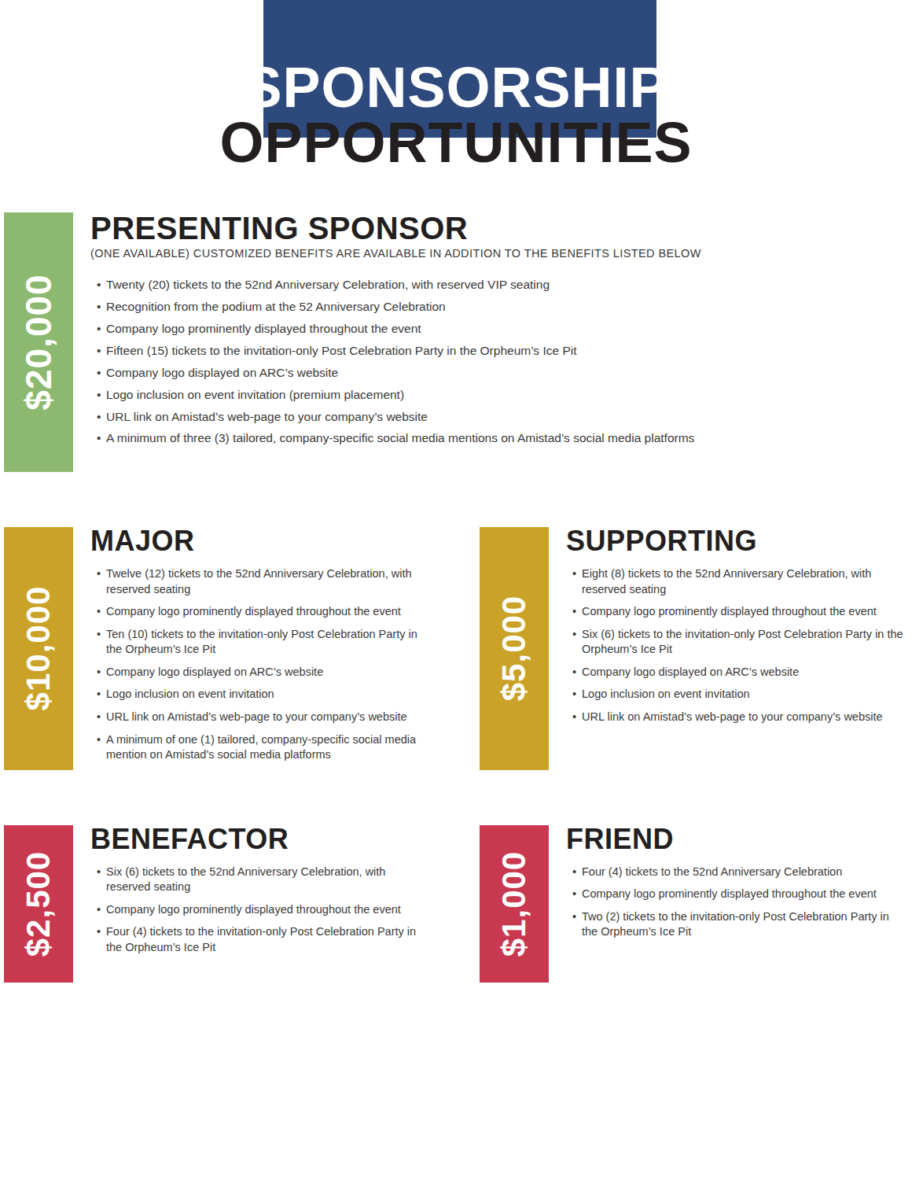Sponsorship Opportunities
$20,000
Presenting Sponsor
(One available) Customized benefits are available in addition to the benefits listed below
Twenty (20) tickets to the 52nd Anniversary Celebration, with reserved VIP seating
Recognition from the podium at the 52 Anniversary Celebration
Company logo prominently displayed throughout the event
Fifteen (15) tickets to the invitation-only Post Celebration Party in the Orpheum’s Ice Pit
Company logo displayed on ARC’s website
Logo inclusion on event invitation (premium placement)
URL link on Amistad’s web-page to your company’s website
A minimum of three (3) tailored, company-specific social media mentions on Amistad’s social media platforms
$10,000
Major
Twelve (12) tickets to the 52nd Anniversary Celebration, with reserved seating
Company logo prominently displayed throughout the event
Ten (10) tickets to the invitation-only Post Celebration Party in the Orpheum’s Ice Pit
Company logo displayed on ARC’s website
Logo inclusion on event invitation
URL link on Amistad’s web-page to your company’s website
A minimum of one (1) tailored, company-specific social media mention on Amistad’s social media platforms
$5,000
Supporting
Eight (8) tickets to the 52nd Anniversary Celebration, with reserved seating
Company logo prominently displayed throughout the event
Six (6) tickets to the invitation-only Post Celebration Party in the Orpheum’s Ice Pit
Company logo displayed on ARC’s website
Logo inclusion on event invitation
URL link on Amistad’s web-page to your company’s website
$2,500
Benefactor
Six (6) tickets to the 52nd Anniversary Celebration, with reserved seating
Company logo prominently displayed throughout the event
Four (4) tickets to the invitation-only Post Celebration Party in the Orpheum’s Ice Pit
$1,000
Friend
Four (4) tickets to the 52nd Anniversary Celebration
Company logo prominently displayed throughout the event
Two (2) tickets to the invitation-only Post Celebration Party in the Orpheum’s Ice Pit